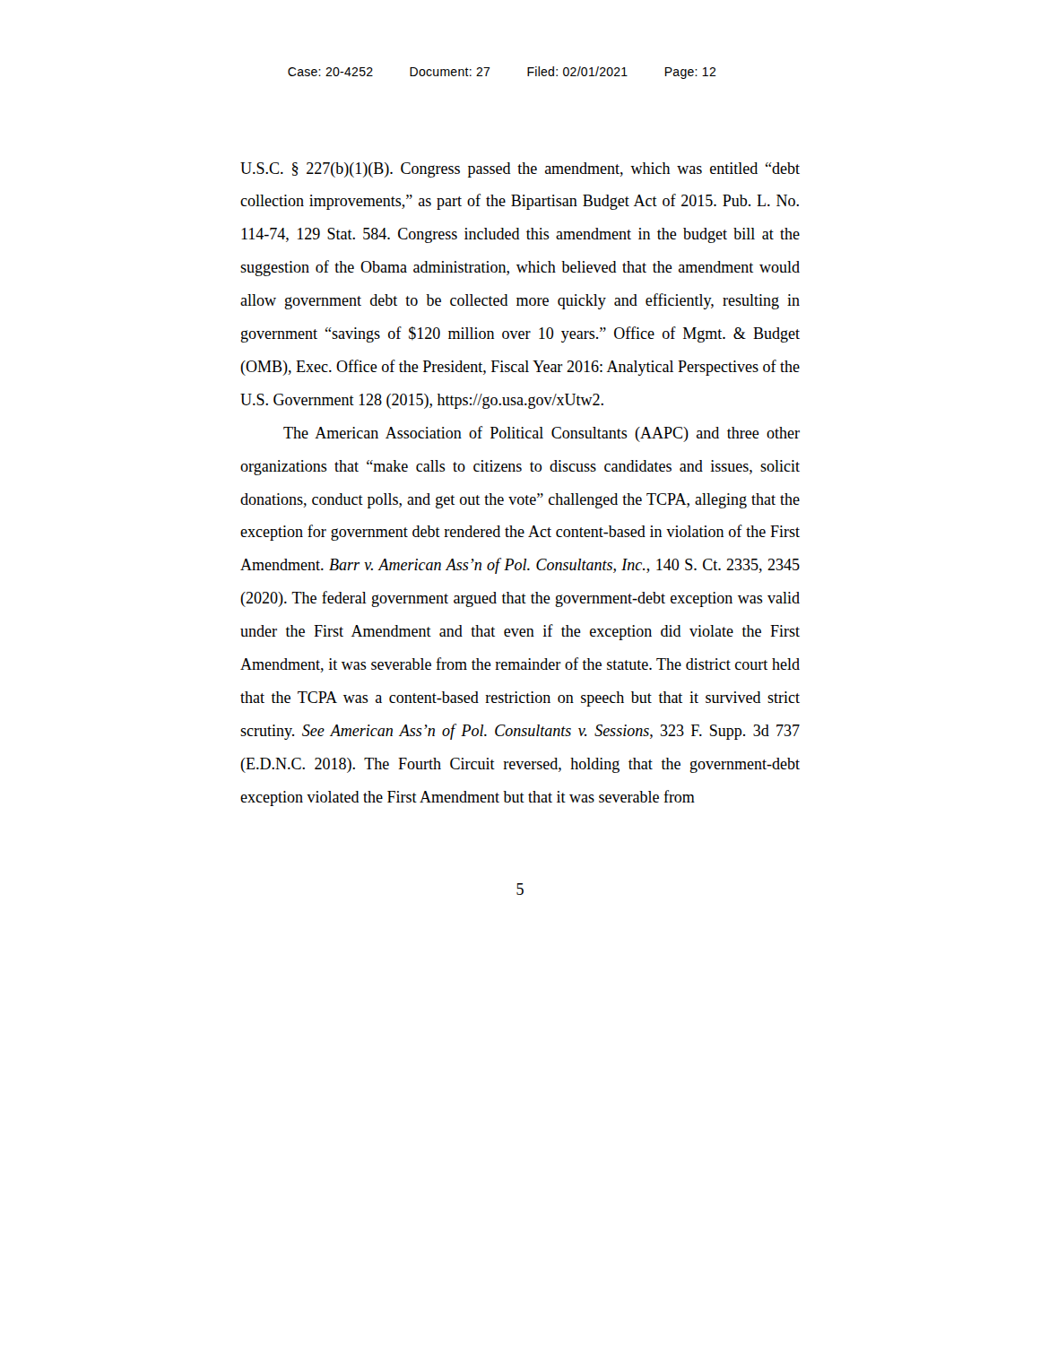Case: 20-4252 Document: 27 Filed: 02/01/2021 Page: 12
U.S.C. § 227(b)(1)(B). Congress passed the amendment, which was entitled “debt collection improvements,” as part of the Bipartisan Budget Act of 2015. Pub. L. No. 114-74, 129 Stat. 584. Congress included this amendment in the budget bill at the suggestion of the Obama administration, which believed that the amendment would allow government debt to be collected more quickly and efficiently, resulting in government “savings of $120 million over 10 years.” Office of Mgmt. & Budget (OMB), Exec. Office of the President, Fiscal Year 2016: Analytical Perspectives of the U.S. Government 128 (2015), https://go.usa.gov/xUtw2.
The American Association of Political Consultants (AAPC) and three other organizations that “make calls to citizens to discuss candidates and issues, solicit donations, conduct polls, and get out the vote” challenged the TCPA, alleging that the exception for government debt rendered the Act content-based in violation of the First Amendment. Barr v. American Ass’n of Pol. Consultants, Inc., 140 S. Ct. 2335, 2345 (2020). The federal government argued that the government-debt exception was valid under the First Amendment and that even if the exception did violate the First Amendment, it was severable from the remainder of the statute. The district court held that the TCPA was a content-based restriction on speech but that it survived strict scrutiny. See American Ass’n of Pol. Consultants v. Sessions, 323 F. Supp. 3d 737 (E.D.N.C. 2018). The Fourth Circuit reversed, holding that the government-debt exception violated the First Amendment but that it was severable from
5